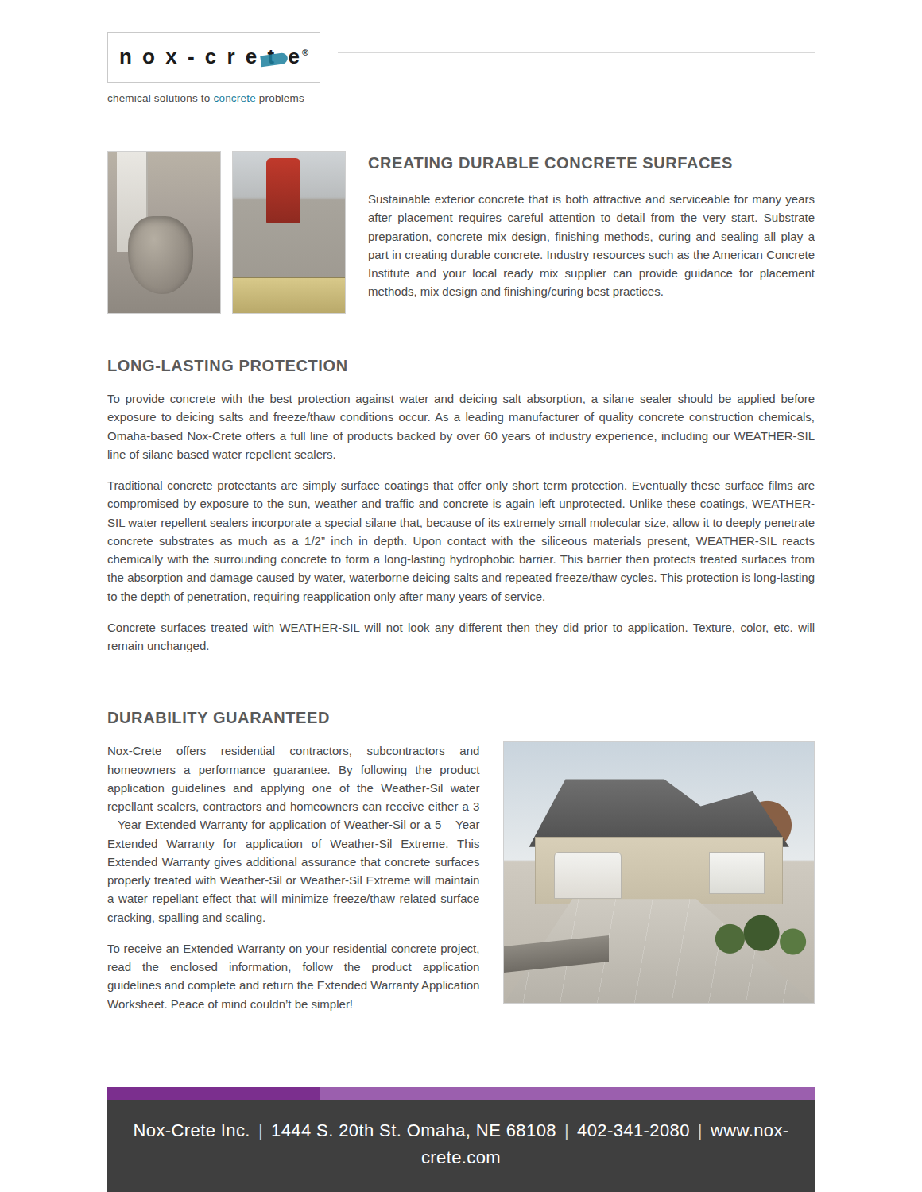n o x - c r e t e®
chemical solutions to concrete problems
Creating Durable Concrete Surfaces
Sustainable exterior concrete that is both attractive and serviceable for many years after placement requires careful attention to detail from the very start. Substrate preparation, concrete mix design, finishing methods, curing and sealing all play a part in creating durable concrete. Industry resources such as the American Concrete Institute and your local ready mix supplier can provide guidance for placement methods, mix design and finishing/curing best practices.
Long-Lasting Protection
To provide concrete with the best protection against water and deicing salt absorption, a silane sealer should be applied before exposure to deicing salts and freeze/thaw conditions occur. As a leading manufacturer of quality concrete construction chemicals, Omaha-based Nox-Crete offers a full line of products backed by over 60 years of industry experience, including our WEATHER-SIL line of silane based water repellent sealers.
Traditional concrete protectants are simply surface coatings that offer only short term protection. Eventually these surface films are compromised by exposure to the sun, weather and traffic and concrete is again left unprotected. Unlike these coatings, WEATHER-SIL water repellent sealers incorporate a special silane that, because of its extremely small molecular size, allow it to deeply penetrate concrete substrates as much as a 1/2” inch in depth. Upon contact with the siliceous materials present, WEATHER-SIL reacts chemically with the surrounding concrete to form a long-lasting hydrophobic barrier. This barrier then protects treated surfaces from the absorption and damage caused by water, waterborne deicing salts and repeated freeze/thaw cycles. This protection is long-lasting to the depth of penetration, requiring reapplication only after many years of service.
Concrete surfaces treated with WEATHER-SIL will not look any different then they did prior to application. Texture, color, etc. will remain unchanged.
Durability Guaranteed
Nox-Crete offers residential contractors, subcontractors and homeowners a performance guarantee. By following the product application guidelines and applying one of the Weather-Sil water repellant sealers, contractors and homeowners can receive either a 3 – Year Extended Warranty for application of Weather-Sil or a 5 – Year Extended Warranty for application of Weather-Sil Extreme. This Extended Warranty gives additional assurance that concrete surfaces properly treated with Weather-Sil or Weather-Sil Extreme will maintain a water repellant effect that will minimize freeze/thaw related surface cracking, spalling and scaling.
To receive an Extended Warranty on your residential concrete project, read the enclosed information, follow the product application guidelines and complete and return the Extended Warranty Application Worksheet. Peace of mind couldn’t be simpler!
Nox-Crete Inc.|1444 S. 20th St. Omaha, NE 68108|402-341-2080|www.nox-crete.com